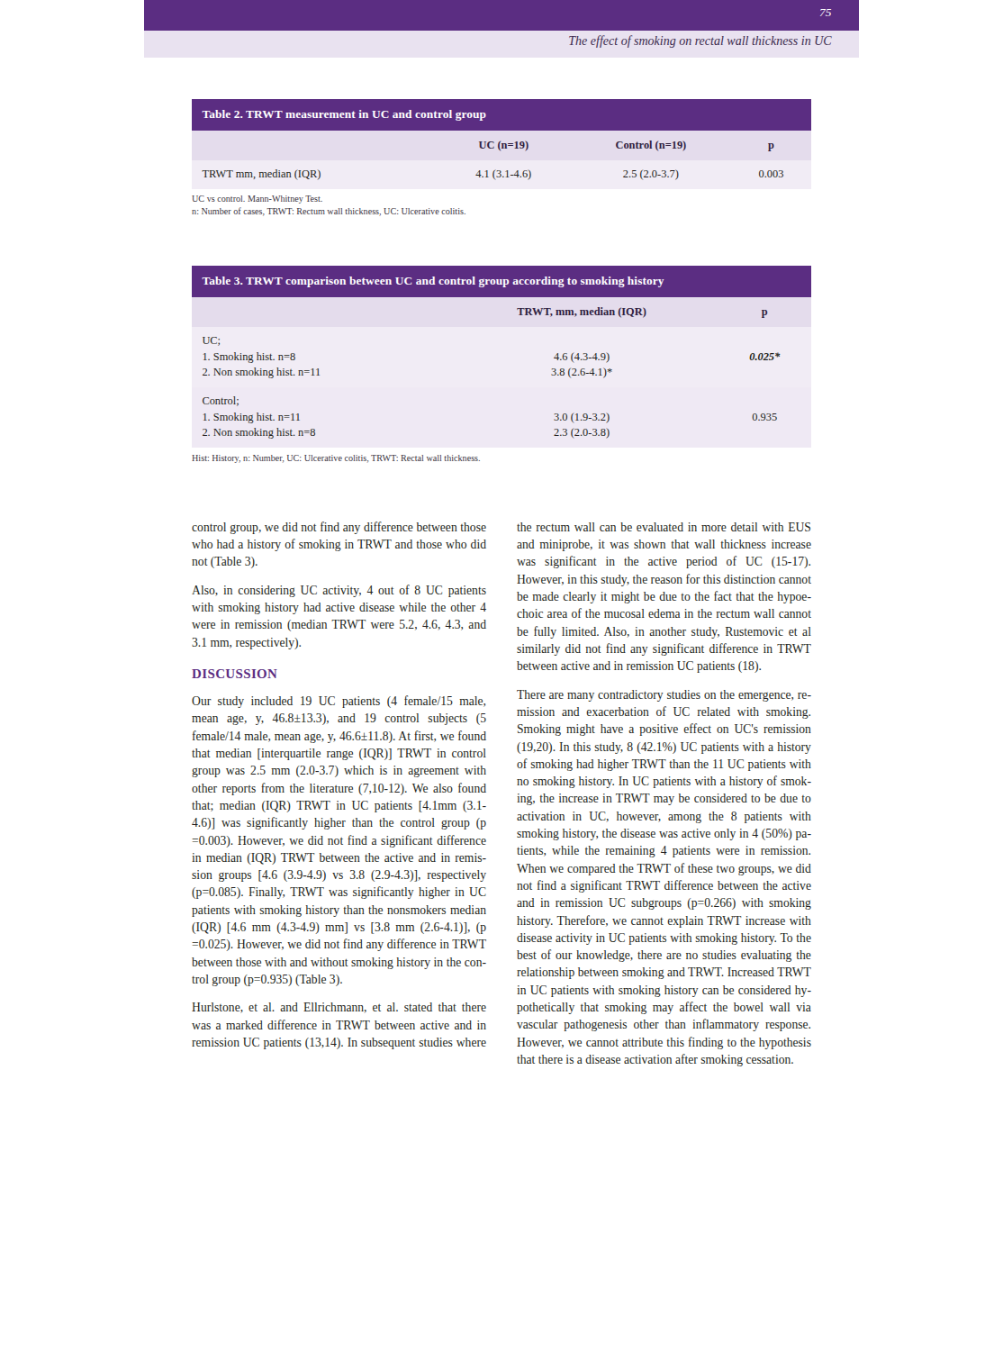75
The effect of smoking on rectal wall thickness in UC
Table 2. TRWT measurement in UC and control group
| | UC (n=19) | Control (n=19) | p |
| --- | --- | --- | --- |
| TRWT mm, median (IQR) | 4.1 (3.1-4.6) | 2.5 (2.0-3.7) | 0.003 |
UC vs control. Mann-Whitney Test.
n: Number of cases, TRWT: Rectum wall thickness, UC: Ulcerative colitis.
Table 3. TRWT comparison between UC and control group according to smoking history
| | TRWT, mm, median (IQR) | p |
| --- | --- | --- |
| UC; 1. Smoking hist. n=8 2. Non smoking hist. n=11 | 4.6 (4.3-4.9) 3.8 (2.6-4.1)* | 0.025* |
| Control; 1. Smoking hist. n=11 2. Non smoking hist. n=8 | 3.0 (1.9-3.2) 2.3 (2.0-3.8) | 0.935 |
Hist: History, n: Number, UC: Ulcerative colitis, TRWT: Rectal wall thickness.
control group, we did not find any difference between those who had a history of smoking in TRWT and those who did not (Table 3).
Also, in considering UC activity, 4 out of 8 UC patients with smoking history had active disease while the other 4 were in remission (median TRWT were 5.2, 4.6, 4.3, and 3.1 mm, respectively).
DISCUSSION
Our study included 19 UC patients (4 female/15 male, mean age, y, 46.8±13.3), and 19 control subjects (5 female/14 male, mean age, y, 46.6±11.8). At first, we found that median [interquartile range (IQR)] TRWT in control group was 2.5 mm (2.0-3.7) which is in agreement with other reports from the literature (7,10-12). We also found that; median (IQR) TRWT in UC patients [4.1mm (3.1-4.6)] was significantly higher than the control group (p =0.003). However, we did not find a significant difference in median (IQR) TRWT between the active and in remission groups [4.6 (3.9-4.9) vs 3.8 (2.9-4.3)], respectively (p=0.085). Finally, TRWT was significantly higher in UC patients with smoking history than the nonsmokers median (IQR) [4.6 mm (4.3-4.9) mm] vs [3.8 mm (2.6-4.1)], (p =0.025). However, we did not find any difference in TRWT between those with and without smoking history in the control group (p=0.935) (Table 3).
Hurlstone, et al. and Ellrichmann, et al. stated that there was a marked difference in TRWT between active and in remission UC patients (13,14). In subsequent studies where the rectum wall can be evaluated in more detail with EUS and miniprobe, it was shown that wall thickness increase was significant in the active period of UC (15-17). However, in this study, the reason for this distinction cannot be made clearly it might be due to the fact that the hypoechoic area of the mucosal edema in the rectum wall cannot be fully limited. Also, in another study, Rustemovic et al similarly did not find any significant difference in TRWT between active and in remission UC patients (18).
There are many contradictory studies on the emergence, remission and exacerbation of UC related with smoking. Smoking might have a positive effect on UC's remission (19,20). In this study, 8 (42.1%) UC patients with a history of smoking had higher TRWT than the 11 UC patients with no smoking history. In UC patients with a history of smoking, the increase in TRWT may be considered to be due to activation in UC, however, among the 8 patients with smoking history, the disease was active only in 4 (50%) patients, while the remaining 4 patients were in remission. When we compared the TRWT of these two groups, we did not find a significant TRWT difference between the active and in remission UC subgroups (p=0.266) with smoking history. Therefore, we cannot explain TRWT increase with disease activity in UC patients with smoking history. To the best of our knowledge, there are no studies evaluating the relationship between smoking and TRWT. Increased TRWT in UC patients with smoking history can be considered hypothetically that smoking may affect the bowel wall via vascular pathogenesis other than inflammatory response. However, we cannot attribute this finding to the hypothesis that there is a disease activation after smoking cessation.